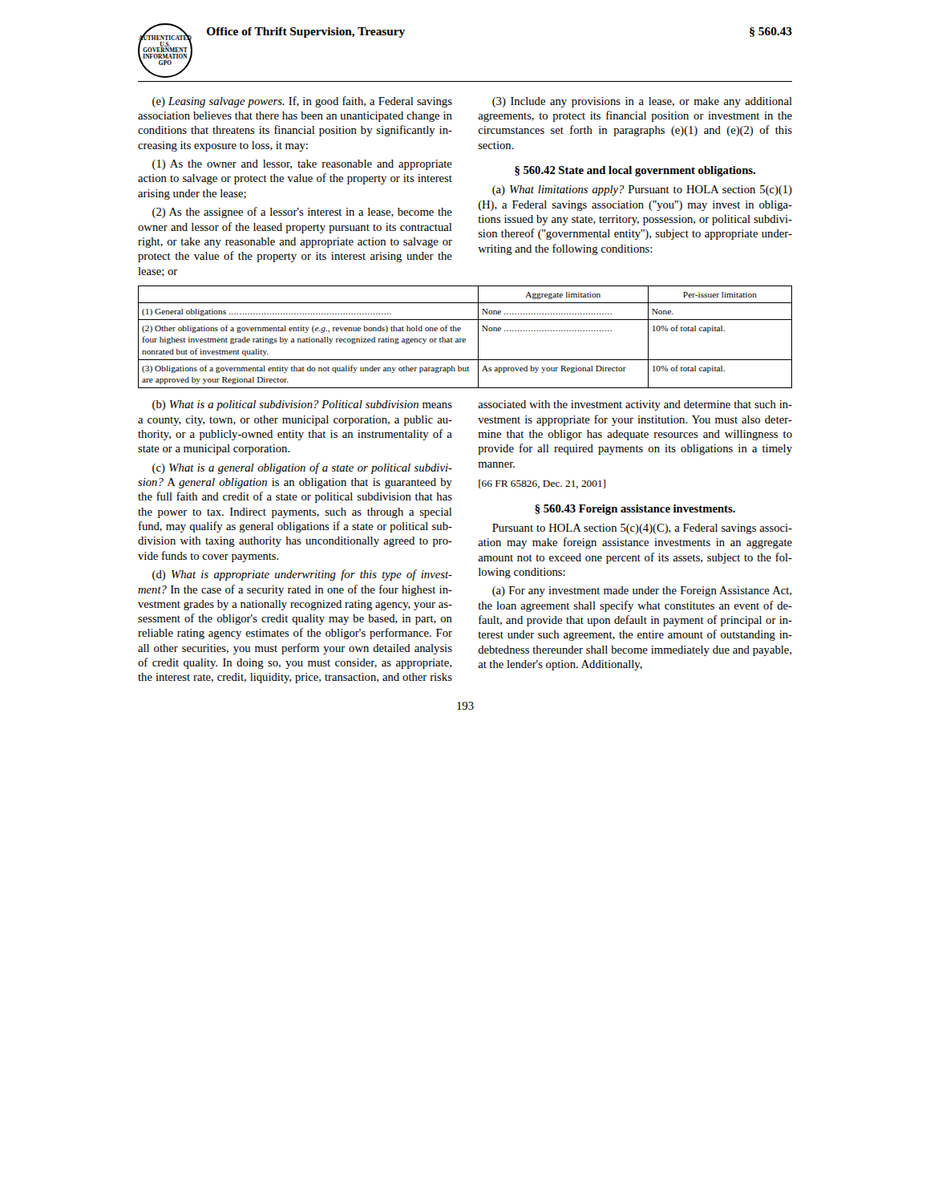AUTHENTICATED
U.S. GOVERNMENT
INFORMATION
GPO
Office of Thrift Supervision, Treasury § 560.43
(e) Leasing salvage powers. If, in good faith, a Federal savings association believes that there has been an unanticipated change in conditions that threatens its financial position by significantly increasing its exposure to loss, it may:
(1) As the owner and lessor, take reasonable and appropriate action to salvage or protect the value of the property or its interest arising under the lease;
(2) As the assignee of a lessor's interest in a lease, become the owner and lessor of the leased property pursuant to its contractual right, or take any reasonable and appropriate action to salvage or protect the value of the property or its interest arising under the lease; or
(3) Include any provisions in a lease, or make any additional agreements, to protect its financial position or investment in the circumstances set forth in paragraphs (e)(1) and (e)(2) of this section.
§ 560.42 State and local government obligations.
(a) What limitations apply? Pursuant to HOLA section 5(c)(1)(H), a Federal savings association (''you'') may invest in obligations issued by any state, territory, possession, or political subdivision thereof (''governmental entity''), subject to appropriate underwriting and the following conditions:
| | Aggregate limitation | Per-issuer limitation |
| --- | --- | --- |
| (1) General obligations | None | None. |
| (2) Other obligations of a governmental entity ( e.g., revenue bonds) that hold one of the four highest investment grade ratings by a nationally recognized rating agency or that are nonrated but of investment quality. | None | 10% of total capital. |
| (3) Obligations of a governmental entity that do not qualify under any other paragraph but are approved by your Regional Director. | As approved by your Regional Director | 10% of total capital. |
(b) What is a political subdivision? Political subdivision means a county, city, town, or other municipal corporation, a public authority, or a publicly-owned entity that is an instrumentality of a state or a municipal corporation.
(c) What is a general obligation of a state or political subdivision? A general obligation is an obligation that is guaranteed by the full faith and credit of a state or political subdivision that has the power to tax. Indirect payments, such as through a special fund, may qualify as general obligations if a state or political subdivision with taxing authority has unconditionally agreed to provide funds to cover payments.
(d) What is appropriate underwriting for this type of investment? In the case of a security rated in one of the four highest investment grades by a nationally recognized rating agency, your assessment of the obligor's credit quality may be based, in part, on reliable rating agency estimates of the obligor's performance. For all other securities, you must perform your own detailed analysis of credit quality. In doing so, you must consider, as appropriate, the interest rate, credit, liquidity, price, transaction, and other risks associated with the investment activity and determine that such investment is appropriate for your institution. You must also determine that the obligor has adequate resources and willingness to provide for all required payments on its obligations in a timely manner.
[66 FR 65826, Dec. 21, 2001]
§ 560.43 Foreign assistance investments.
Pursuant to HOLA section 5(c)(4)(C), a Federal savings association may make foreign assistance investments in an aggregate amount not to exceed one percent of its assets, subject to the following conditions:
(a) For any investment made under the Foreign Assistance Act, the loan agreement shall specify what constitutes an event of default, and provide that upon default in payment of principal or interest under such agreement, the entire amount of outstanding indebtedness thereunder shall become immediately due and payable, at the lender's option. Additionally,
193